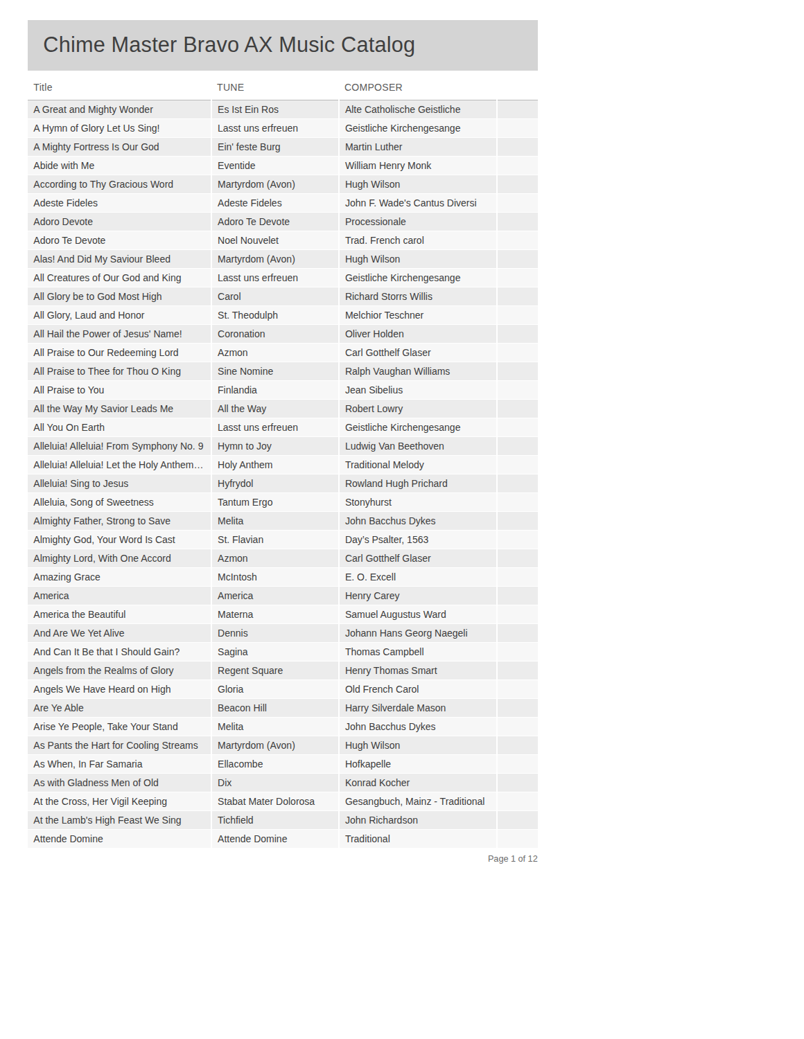Chime Master Bravo AX Music Catalog
| Title | TUNE | COMPOSER | |
| --- | --- | --- | --- |
| A Great and Mighty Wonder | Es Ist Ein Ros | Alte Catholische Geistliche | |
| A Hymn of Glory Let Us Sing! | Lasst uns erfreuen | Geistliche Kirchengesange | |
| A Mighty Fortress Is Our God | Ein' feste Burg | Martin Luther | |
| Abide with Me | Eventide | William Henry Monk | |
| According to Thy Gracious Word | Martyrdom (Avon) | Hugh Wilson | |
| Adeste Fideles | Adeste Fideles | John F. Wade's Cantus Diversi | |
| Adoro Devote | Adoro Te Devote | Processionale | |
| Adoro Te Devote | Noel Nouvelet | Trad. French carol | |
| Alas! And Did My Saviour Bleed | Martyrdom (Avon) | Hugh Wilson | |
| All Creatures of Our God and King | Lasst uns erfreuen | Geistliche Kirchengesange | |
| All Glory be to God Most High | Carol | Richard Storrs Willis | |
| All Glory, Laud and Honor | St. Theodulph | Melchior Teschner | |
| All Hail the Power of Jesus' Name! | Coronation | Oliver Holden | |
| All Praise to Our Redeeming Lord | Azmon | Carl Gotthelf Glaser | |
| All Praise to Thee for Thou O King | Sine Nomine | Ralph Vaughan Williams | |
| All Praise to You | Finlandia | Jean Sibelius | |
| All the Way My Savior Leads Me | All the Way | Robert Lowry | |
| All You On Earth | Lasst uns erfreuen | Geistliche Kirchengesange | |
| Alleluia! Alleluia! From Symphony No. 9 | Hymn to Joy | Ludwig Van Beethoven | |
| Alleluia! Alleluia! Let the Holy Anthem Rise | Holy Anthem | Traditional Melody | |
| Alleluia! Sing to Jesus | Hyfrydol | Rowland Hugh Prichard | |
| Alleluia, Song of Sweetness | Tantum Ergo | Stonyhurst | |
| Almighty Father, Strong to Save | Melita | John Bacchus Dykes | |
| Almighty God, Your Word Is Cast | St. Flavian | Day’s Psalter, 1563 | |
| Almighty Lord, With One Accord | Azmon | Carl Gotthelf Glaser | |
| Amazing Grace | McIntosh | E. O. Excell | |
| America | America | Henry Carey | |
| America the Beautiful | Materna | Samuel Augustus Ward | |
| And Are We Yet Alive | Dennis | Johann Hans Georg Naegeli | |
| And Can It Be that I Should Gain? | Sagina | Thomas Campbell | |
| Angels from the Realms of Glory | Regent Square | Henry Thomas Smart | |
| Angels We Have Heard on High | Gloria | Old French Carol | |
| Are Ye Able | Beacon Hill | Harry Silverdale Mason | |
| Arise Ye People, Take Your Stand | Melita | John Bacchus Dykes | |
| As Pants the Hart for Cooling Streams | Martyrdom (Avon) | Hugh Wilson | |
| As When, In Far Samaria | Ellacombe | Hofkapelle | |
| As with Gladness Men of Old | Dix | Konrad Kocher | |
| At the Cross, Her Vigil Keeping | Stabat Mater Dolorosa | Gesangbuch, Mainz - Traditional | |
| At the Lamb's High Feast We Sing | Tichfield | John Richardson | |
| Attende Domine | Attende Domine | Traditional | |
Page 1 of 12